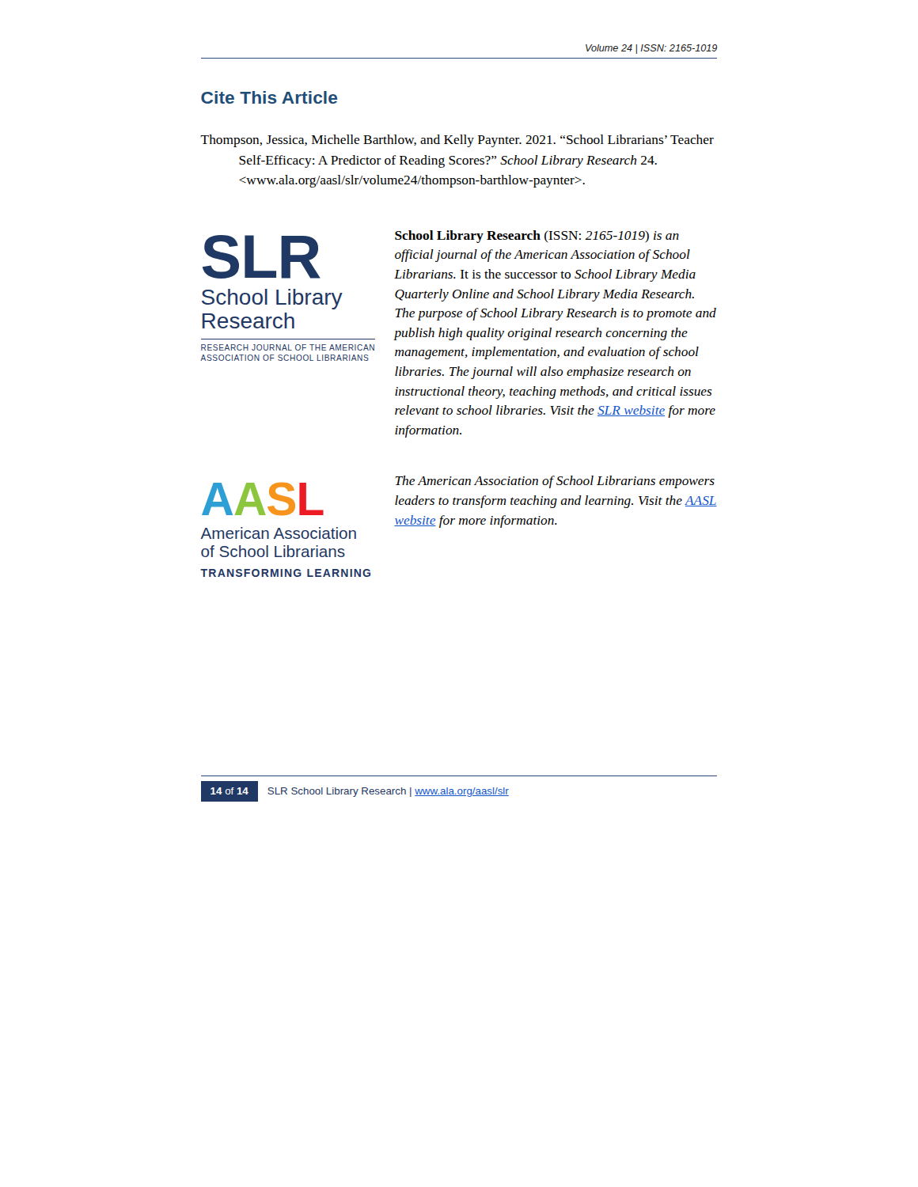Volume 24 | ISSN: 2165-1019
Cite This Article
Thompson, Jessica, Michelle Barthlow, and Kelly Paynter. 2021. “School Librarians’ Teacher Self-Efficacy: A Predictor of Reading Scores?” School Library Research 24. <www.ala.org/aasl/slr/volume24/thompson-barthlow-paynter>.
SLR
School Library
Research
RESEARCH JOURNAL OF THE AMERICAN
ASSOCIATION OF SCHOOL LIBRARIANS
School Library Research (ISSN: 2165-1019) is an official journal of the American Association of School Librarians. It is the successor to School Library Media Quarterly Online and School Library Media Research. The purpose of School Library Research is to promote and publish high quality original research concerning the management, implementation, and evaluation of school libraries. The journal will also emphasize research on instructional theory, teaching methods, and critical issues relevant to school libraries. Visit the SLR website for more information.
AASL
American Association
of School Librarians
TRANSFORMING LEARNING
The American Association of School Librarians empowers leaders to transform teaching and learning. Visit the AASL website for more information.
14 of 14
SLR School Library Research | www.ala.org/aasl/slr